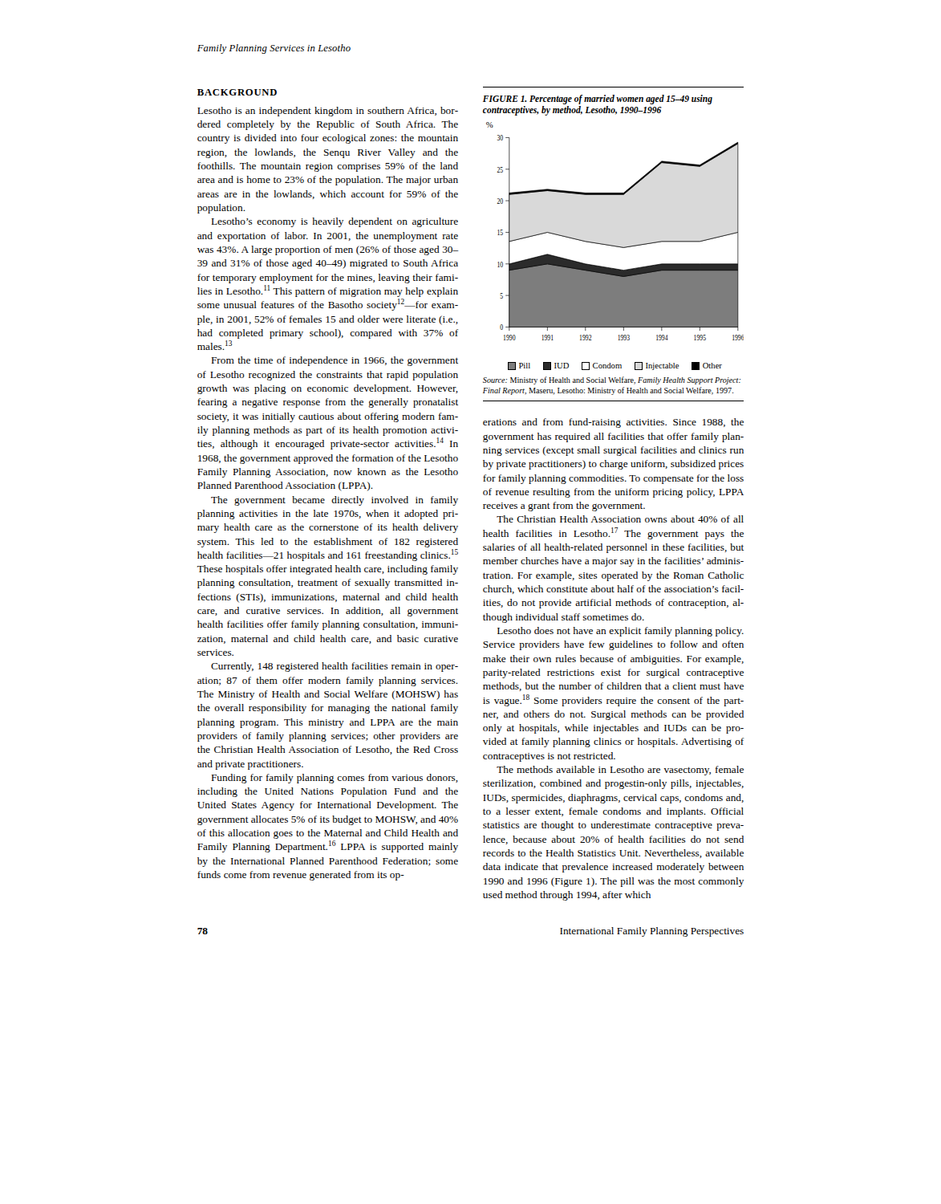Family Planning Services in Lesotho
BACKGROUND
Lesotho is an independent kingdom in southern Africa, bordered completely by the Republic of South Africa. The country is divided into four ecological zones: the mountain region, the lowlands, the Senqu River Valley and the foothills. The mountain region comprises 59% of the land area and is home to 23% of the population. The major urban areas are in the lowlands, which account for 59% of the population.
Lesotho’s economy is heavily dependent on agriculture and exportation of labor. In 2001, the unemployment rate was 43%. A large proportion of men (26% of those aged 30–39 and 31% of those aged 40–49) migrated to South Africa for temporary employment for the mines, leaving their families in Lesotho.11 This pattern of migration may help explain some unusual features of the Basotho society12—for example, in 2001, 52% of females 15 and older were literate (i.e., had completed primary school), compared with 37% of males.13
From the time of independence in 1966, the government of Lesotho recognized the constraints that rapid population growth was placing on economic development. However, fearing a negative response from the generally pronatalist society, it was initially cautious about offering modern family planning methods as part of its health promotion activities, although it encouraged private-sector activities.14 In 1968, the government approved the formation of the Lesotho Family Planning Association, now known as the Lesotho Planned Parenthood Association (LPPA).
The government became directly involved in family planning activities in the late 1970s, when it adopted primary health care as the cornerstone of its health delivery system. This led to the establishment of 182 registered health facilities—21 hospitals and 161 freestanding clinics.15 These hospitals offer integrated health care, including family planning consultation, treatment of sexually transmitted infections (STIs), immunizations, maternal and child health care, and curative services. In addition, all government health facilities offer family planning consultation, immunization, maternal and child health care, and basic curative services.
Currently, 148 registered health facilities remain in operation; 87 of them offer modern family planning services. The Ministry of Health and Social Welfare (MOHSW) has the overall responsibility for managing the national family planning program. This ministry and LPPA are the main providers of family planning services; other providers are the Christian Health Association of Lesotho, the Red Cross and private practitioners.
Funding for family planning comes from various donors, including the United Nations Population Fund and the United States Agency for International Development. The government allocates 5% of its budget to MOHSW, and 40% of this allocation goes to the Maternal and Child Health and Family Planning Department.16 LPPA is supported mainly by the International Planned Parenthood Federation; some funds come from revenue generated from its op-
FIGURE 1. Percentage of married women aged 15–49 using contraceptives, by method, Lesotho, 1990–1996
%
30 25 20 15 10 5 0 1990 1991 1992 1993 1994 1995 1996
Pill IUD Condom Injectable Other
Source: Ministry of Health and Social Welfare, Family Health Support Project: Final Report, Maseru, Lesotho: Ministry of Health and Social Welfare, 1997.
erations and from fund-raising activities. Since 1988, the government has required all facilities that offer family planning services (except small surgical facilities and clinics run by private practitioners) to charge uniform, subsidized prices for family planning commodities. To compensate for the loss of revenue resulting from the uniform pricing policy, LPPA receives a grant from the government.
The Christian Health Association owns about 40% of all health facilities in Lesotho.17 The government pays the salaries of all health-related personnel in these facilities, but member churches have a major say in the facilities’ administration. For example, sites operated by the Roman Catholic church, which constitute about half of the association’s facilities, do not provide artificial methods of contraception, although individual staff sometimes do.
Lesotho does not have an explicit family planning policy. Service providers have few guidelines to follow and often make their own rules because of ambiguities. For example, parity-related restrictions exist for surgical contraceptive methods, but the number of children that a client must have is vague.18 Some providers require the consent of the partner, and others do not. Surgical methods can be provided only at hospitals, while injectables and IUDs can be provided at family planning clinics or hospitals. Advertising of contraceptives is not restricted.
The methods available in Lesotho are vasectomy, female sterilization, combined and progestin-only pills, injectables, IUDs, spermicides, diaphragms, cervical caps, condoms and, to a lesser extent, female condoms and implants. Official statistics are thought to underestimate contraceptive prevalence, because about 20% of health facilities do not send records to the Health Statistics Unit. Nevertheless, available data indicate that prevalence increased moderately between 1990 and 1996 (Figure 1). The pill was the most commonly used method through 1994, after which
78
International Family Planning Perspectives